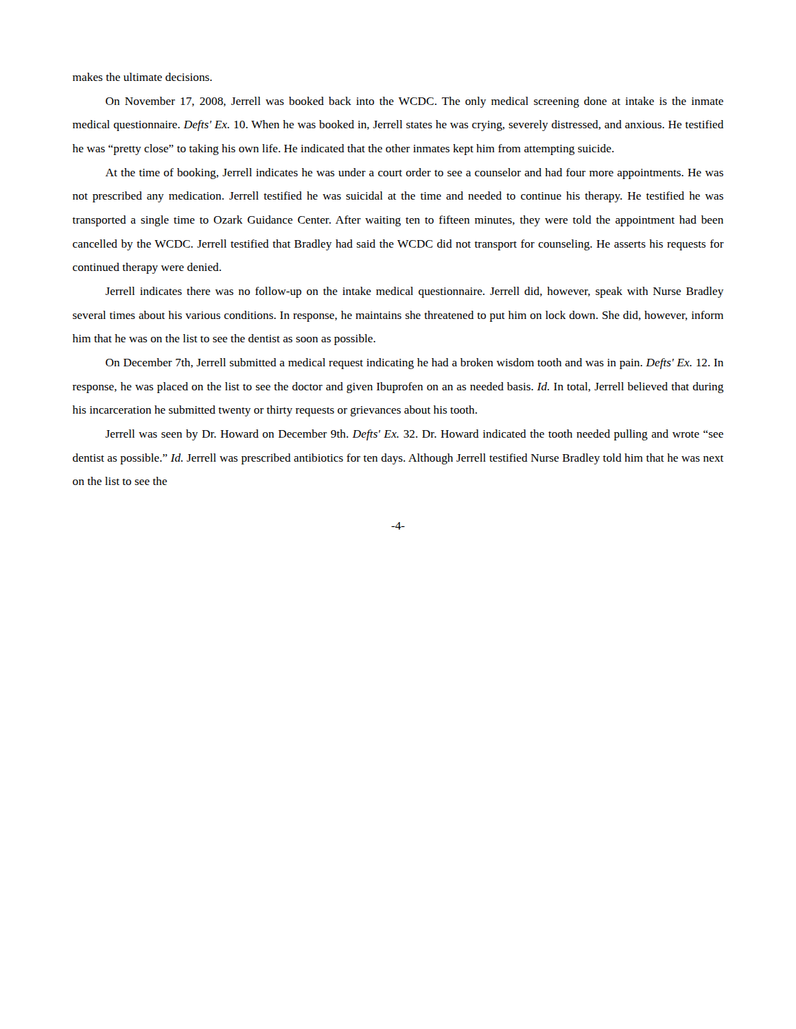makes the ultimate decisions.
On November 17, 2008, Jerrell was booked back into the WCDC. The only medical screening done at intake is the inmate medical questionnaire. Defts' Ex. 10. When he was booked in, Jerrell states he was crying, severely distressed, and anxious. He testified he was “pretty close” to taking his own life. He indicated that the other inmates kept him from attempting suicide.
At the time of booking, Jerrell indicates he was under a court order to see a counselor and had four more appointments. He was not prescribed any medication. Jerrell testified he was suicidal at the time and needed to continue his therapy. He testified he was transported a single time to Ozark Guidance Center. After waiting ten to fifteen minutes, they were told the appointment had been cancelled by the WCDC. Jerrell testified that Bradley had said the WCDC did not transport for counseling. He asserts his requests for continued therapy were denied.
Jerrell indicates there was no follow-up on the intake medical questionnaire. Jerrell did, however, speak with Nurse Bradley several times about his various conditions. In response, he maintains she threatened to put him on lock down. She did, however, inform him that he was on the list to see the dentist as soon as possible.
On December 7th, Jerrell submitted a medical request indicating he had a broken wisdom tooth and was in pain. Defts' Ex. 12. In response, he was placed on the list to see the doctor and given Ibuprofen on an as needed basis. Id. In total, Jerrell believed that during his incarceration he submitted twenty or thirty requests or grievances about his tooth.
Jerrell was seen by Dr. Howard on December 9th. Defts' Ex. 32. Dr. Howard indicated the tooth needed pulling and wrote “see dentist as possible.” Id. Jerrell was prescribed antibiotics for ten days. Although Jerrell testified Nurse Bradley told him that he was next on the list to see the
-4-